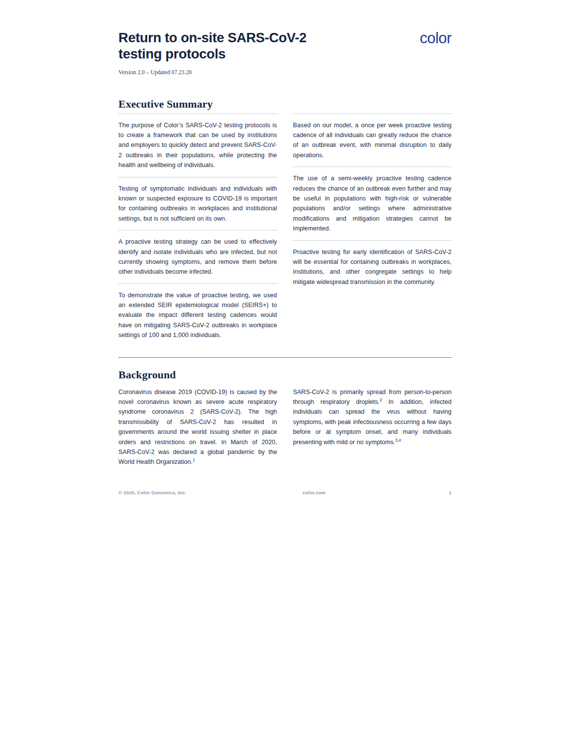Return to on-site SARS-CoV-2
testing protocols
color
Version 2.0 – Updated 07.23.20
Executive Summary
The purpose of Color’s SARS-CoV-2 testing protocols is to create a framework that can be used by institutions and employers to quickly detect and prevent SARS-CoV-2 outbreaks in their populations, while protecting the health and wellbeing of individuals.
Testing of symptomatic individuals and individuals with known or suspected exposure to COVID-19 is important for containing outbreaks in workplaces and institutional settings, but is not sufficient on its own.
A proactive testing strategy can be used to effectively identify and isolate individuals who are infected, but not currently showing symptoms, and remove them before other individuals become infected.
To demonstrate the value of proactive testing, we used an extended SEIR epidemiological model (SEIRS+) to evaluate the impact different testing cadences would have on mitigating SARS-CoV-2 outbreaks in workplace settings of 100 and 1,000 individuals.
Based on our model, a once per week proactive testing cadence of all individuals can greatly reduce the chance of an outbreak event, with minimal disruption to daily operations.
The use of a semi-weekly proactive testing cadence reduces the chance of an outbreak even further and may be useful in populations with high-risk or vulnerable populations and/or settings where administrative modifications and mitigation strategies cannot be implemented.
Proactive testing for early identification of SARS-CoV-2 will be essential for containing outbreaks in workplaces, institutions, and other congregate settings to help mitigate widespread transmission in the community.
Background
Coronavirus disease 2019 (COVID-19) is caused by the novel coronavirus known as severe acute respiratory syndrome coronavirus 2 (SARS-CoV-2). The high transmissibility of SARS-CoV-2 has resulted in governments around the world issuing shelter in place orders and restrictions on travel. In March of 2020, SARS-CoV-2 was declared a global pandemic by the World Health Organization.1
SARS-CoV-2 is primarily spread from person-to-person through respiratory droplets.2 In addition, infected individuals can spread the virus without having symptoms, with peak infectiousness occurring a few days before or at symptom onset, and many individuals presenting with mild or no symptoms.3,4
© 2020, Color Genomics, Inc.
color.com
1